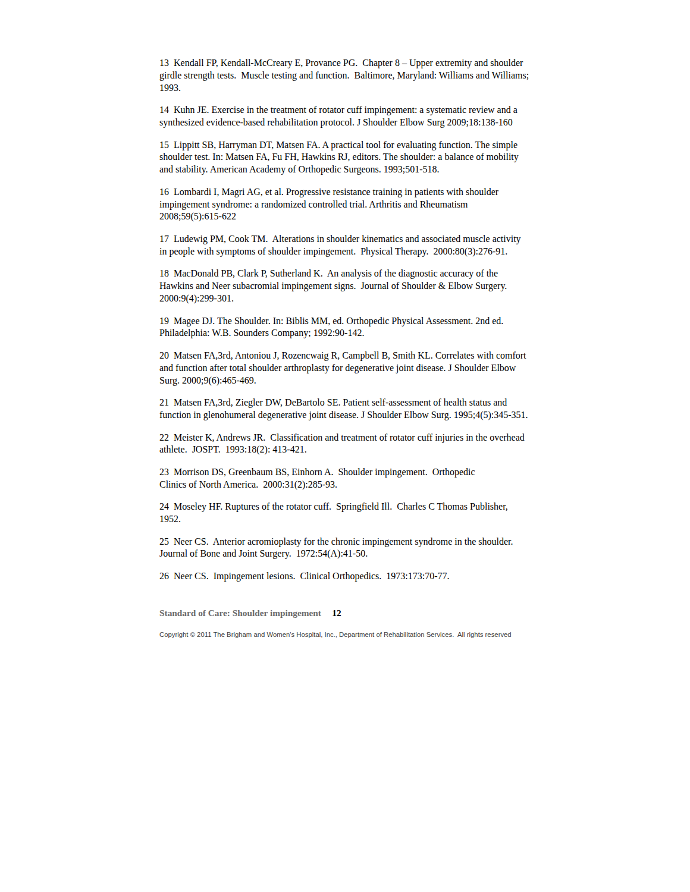13 Kendall FP, Kendall-McCreary E, Provance PG. Chapter 8 – Upper extremity and shoulder girdle strength tests. Muscle testing and function. Baltimore, Maryland: Williams and Williams; 1993.
14 Kuhn JE. Exercise in the treatment of rotator cuff impingement: a systematic review and a synthesized evidence-based rehabilitation protocol. J Shoulder Elbow Surg 2009;18:138-160
15 Lippitt SB, Harryman DT, Matsen FA. A practical tool for evaluating function. The simple shoulder test. In: Matsen FA, Fu FH, Hawkins RJ, editors. The shoulder: a balance of mobility and stability. American Academy of Orthopedic Surgeons. 1993;501-518.
16 Lombardi I, Magri AG, et al. Progressive resistance training in patients with shoulder impingement syndrome: a randomized controlled trial. Arthritis and Rheumatism 2008;59(5):615-622
17 Ludewig PM, Cook TM. Alterations in shoulder kinematics and associated muscle activity in people with symptoms of shoulder impingement. Physical Therapy. 2000:80(3):276-91.
18 MacDonald PB, Clark P, Sutherland K. An analysis of the diagnostic accuracy of the Hawkins and Neer subacromial impingement signs. Journal of Shoulder & Elbow Surgery. 2000:9(4):299-301.
19 Magee DJ. The Shoulder. In: Biblis MM, ed. Orthopedic Physical Assessment. 2nd ed. Philadelphia: W.B. Sounders Company; 1992:90-142.
20 Matsen FA,3rd, Antoniou J, Rozencwaig R, Campbell B, Smith KL. Correlates with comfort and function after total shoulder arthroplasty for degenerative joint disease. J Shoulder Elbow Surg. 2000;9(6):465-469.
21 Matsen FA,3rd, Ziegler DW, DeBartolo SE. Patient self-assessment of health status and function in glenohumeral degenerative joint disease. J Shoulder Elbow Surg. 1995;4(5):345-351.
22 Meister K, Andrews JR. Classification and treatment of rotator cuff injuries in the overhead athlete. JOSPT. 1993:18(2): 413-421.
23 Morrison DS, Greenbaum BS, Einhorn A. Shoulder impingement. Orthopedic
Clinics of North America. 2000:31(2):285-93.
24 Moseley HF. Ruptures of the rotator cuff. Springfield Ill. Charles C Thomas Publisher, 1952.
25 Neer CS. Anterior acromioplasty for the chronic impingement syndrome in the shoulder. Journal of Bone and Joint Surgery. 1972:54(A):41-50.
26 Neer CS. Impingement lesions. Clinical Orthopedics. 1973:173:70-77.
Standard of Care: Shoulder impingement12
Copyright © 2011 The Brigham and Women's Hospital, Inc., Department of Rehabilitation Services. All rights reserved